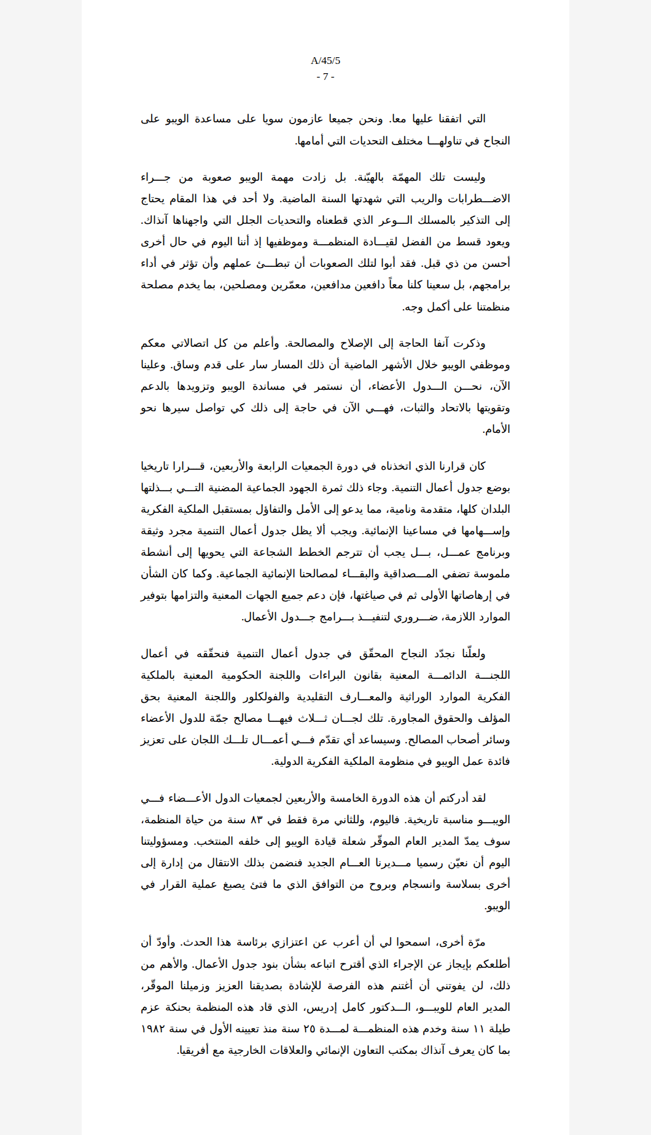A/45/5
- 7 -
التي اتفقنا عليها معا. ونحن جميعا عازمون سويا على مساعدة الويبو على النجاح في تناولهـــا مختلف التحديات التي أمامها.
وليست تلك المهمّة بالهيّنة. بل زادت مهمة الويبو صعوبة من جـــراء الاضـــطرابات والريب التي شهدتها السنة الماضية. ولا أحد في هذا المقام يحتاج إلى التذكير بالمسلك الـــوعر الذي قطعناه والتحديات الجلل التي واجهناها آنذاك. ويعود قسط من الفضل لقيـــادة المنظمـــة وموظفيها إذ أننا اليوم في حال أخرى أحسن من ذي قبل. فقد أبوا لتلك الصعوبات أن تبطـــئ عملهم وأن تؤثر في أداء برامجهم، بل سعينا كلنا معاً دافعين مدافعين، معمّرين ومصلحين، بما يخدم مصلحة منظمتنا على أكمل وجه.
وذكرت آنفا الحاجة إلى الإصلاح والمصالحة. وأعلم من كل اتصالاتي معكم وموظفي الويبو خلال الأشهر الماضية أن ذلك المسار سار على قدم وساق. وعلينا الآن، نحـــن الـــدول الأعضاء، أن نستمر في مساندة الويبو وتزويدها بالدعم وتقويتها بالاتحاد والثبات، فهـــي الآن في حاجة إلى ذلك كي تواصل سيرها نحو الأمام.
كان قرارنا الذي اتخذناه في دورة الجمعيات الرابعة والأربعين، قـــرارا تاريخيا بوضع جدول أعمال التنمية. وجاء ذلك ثمرة الجهود الجماعية المضنية التـــي بـــذلتها البلدان كلها، متقدمة ونامية، مما يدعو إلى الأمل والتفاؤل بمستقبل الملكية الفكرية وإســـهامها في مساعينا الإنمائية. ويجب ألا يظل جدول أعمال التنمية مجرد وثيقة وبرنامج عمـــل، بـــل يجب أن تترجم الخطط الشجاعة التي يحويها إلى أنشطة ملموسة تضفي المـــصداقية والبقـــاء لمصالحنا الإنمائية الجماعية. وكما كان الشأن في إرهاصاتها الأولى ثم في صياغتها، فإن دعم جميع الجهات المعنية والتزامها بتوفير الموارد اللازمة، ضـــروري لتنفيـــذ بـــرامج جـــدول الأعمال.
ولعلّنا نجدّد النجاح المحقّق في جدول أعمال التنمية فنحقّقه في أعمال اللجنـــة الدائمـــة المعنية بقانون البراءات واللجنة الحكومية المعنية بالملكية الفكرية الموارد الوراثية والمعـــارف التقليدية والفولكلور واللجنة المعنية بحق المؤلف والحقوق المجاورة. تلك لجـــان ثـــلاث فيهـــا مصالح جمّة للدول الأعضاء وسائر أصحاب المصالح. وسيساعد أي تقدّم فـــي أعمـــال تلـــك اللجان على تعزيز فائدة عمل الويبو في منظومة الملكية الفكرية الدولية.
لقد أدركتم أن هذه الدورة الخامسة والأربعين لجمعيات الدول الأعـــضاء فـــي الويبـــو مناسبة تاريخية. فاليوم، وللثاني مرة فقط في ٨٣ سنة من حياة المنظمة، سوف يمدّ المدير العام الموقّر شعلة قيادة الويبو إلى خلفه المنتخب. ومسؤوليتنا اليوم أن نعيّن رسميا مـــديرنا العـــام الجديد فنضمن بذلك الانتقال من إدارة إلى أخرى بسلاسة وانسجام وبروح من التوافق الذي ما فتئ يصبغ عملية القرار في الويبو.
مرّة أخرى، اسمحوا لي أن أعرب عن اعتزازي برئاسة هذا الحدث. وأودّ أن أطلعكم بإيجاز عن الإجراء الذي أقترح اتباعه بشأن بنود جدول الأعمال. والأهم من ذلك، لن يفوتني أن أغتنم هذه الفرصة للإشادة بصديقنا العزيز وزميلنا الموقّر، المدير العام للويبـــو، الـــدكتور كامل إدريس، الذي قاد هذه المنظمة بحنكة عزم طيلة ١١ سنة وخدم هذه المنظمـــة لمـــدة ٢٥ سنة منذ تعيينه الأول في سنة ١٩٨٢ بما كان يعرف آنذاك بمكتب التعاون الإنمائي والعلاقات الخارجية مع أفريقيا.